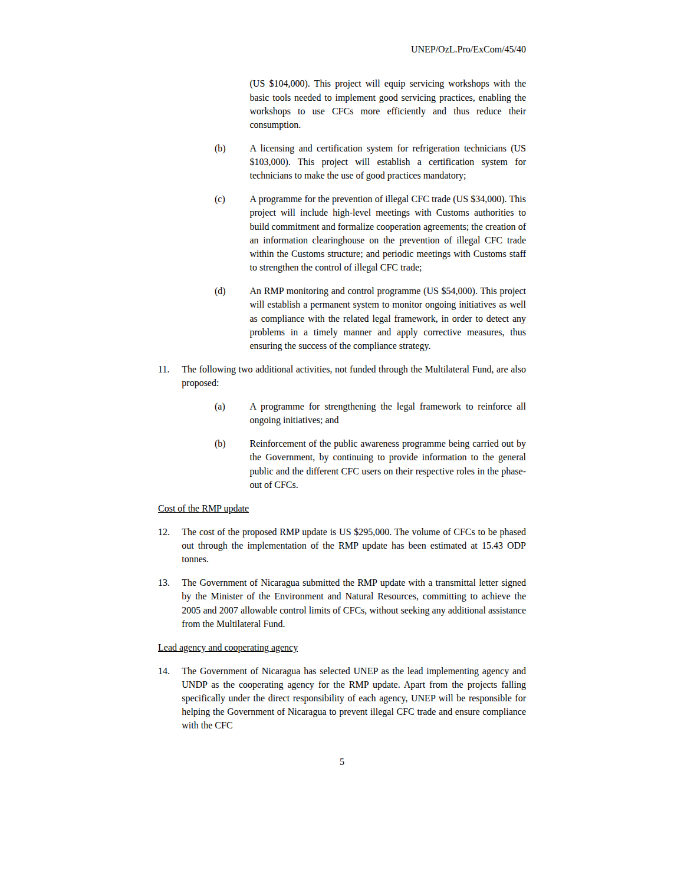UNEP/OzL.Pro/ExCom/45/40
(US $104,000). This project will equip servicing workshops with the basic tools needed to implement good servicing practices, enabling the workshops to use CFCs more efficiently and thus reduce their consumption.
(b)
A licensing and certification system for refrigeration technicians (US $103,000). This project will establish a certification system for technicians to make the use of good practices mandatory;
(c)
A programme for the prevention of illegal CFC trade (US $34,000). This project will include high-level meetings with Customs authorities to build commitment and formalize cooperation agreements; the creation of an information clearinghouse on the prevention of illegal CFC trade within the Customs structure; and periodic meetings with Customs staff to strengthen the control of illegal CFC trade;
(d)
An RMP monitoring and control programme (US $54,000). This project will establish a permanent system to monitor ongoing initiatives as well as compliance with the related legal framework, in order to detect any problems in a timely manner and apply corrective measures, thus ensuring the success of the compliance strategy.
11.
The following two additional activities, not funded through the Multilateral Fund, are also proposed:
(a)
A programme for strengthening the legal framework to reinforce all ongoing initiatives; and
(b)
Reinforcement of the public awareness programme being carried out by the Government, by continuing to provide information to the general public and the different CFC users on their respective roles in the phase-out of CFCs.
Cost of the RMP update
12.
The cost of the proposed RMP update is US $295,000. The volume of CFCs to be phased out through the implementation of the RMP update has been estimated at 15.43 ODP tonnes.
13.
The Government of Nicaragua submitted the RMP update with a transmittal letter signed by the Minister of the Environment and Natural Resources, committing to achieve the 2005 and 2007 allowable control limits of CFCs, without seeking any additional assistance from the Multilateral Fund.
Lead agency and cooperating agency
14.
The Government of Nicaragua has selected UNEP as the lead implementing agency and UNDP as the cooperating agency for the RMP update. Apart from the projects falling specifically under the direct responsibility of each agency, UNEP will be responsible for helping the Government of Nicaragua to prevent illegal CFC trade and ensure compliance with the CFC
5